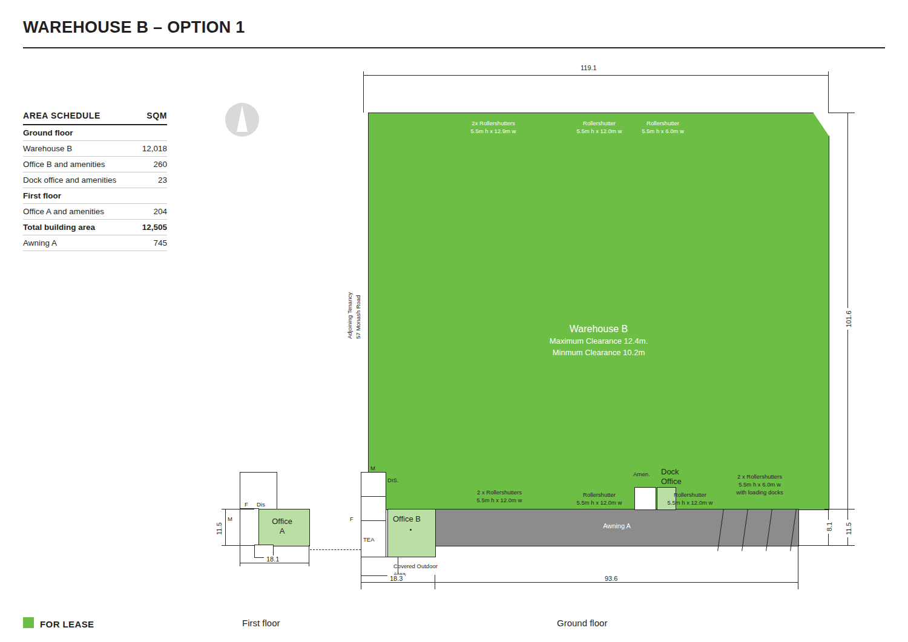WAREHOUSE B – OPTION 1
| AREA SCHEDULE | SQM |
| --- | --- |
| Ground floor | |
| Warehouse B | 12,018 |
| Office B and amenities | 260 |
| Dock office and amenities | 23 |
| First floor | |
| Office A and amenities | 204 |
| Total building area | 12,505 |
| Awning A | 745 |
Warehouse B
Maximum Clearance 12.4m.
Minmum Clearance 10.2m
Awning A
Office B
Office
A
Amen.
Dock
Office
M
DIS.
F
TEA
F
Dis
M
Covered Outdoor
Area
2x Rollershutters
5.5m h x 12.9m w
Rollershutter
5.5m h x 12.0m w
Rollershutter
5.5m h x 6.0m w
2 x Rollershutters
5.5m h x 12.0m w
Rollershutter
5.5m h x 12.0m w
Rollershutter
5.5m h x 12.0m w
2 x Rollershutters
5.5m h x 6.0m w
with loading docks
Adjoining Tenancy
57 Monash Road
119.1
101.6
8.1
11.5
11.5
18.1
18.3
93.6
First floor
Ground floor
FOR LEASE